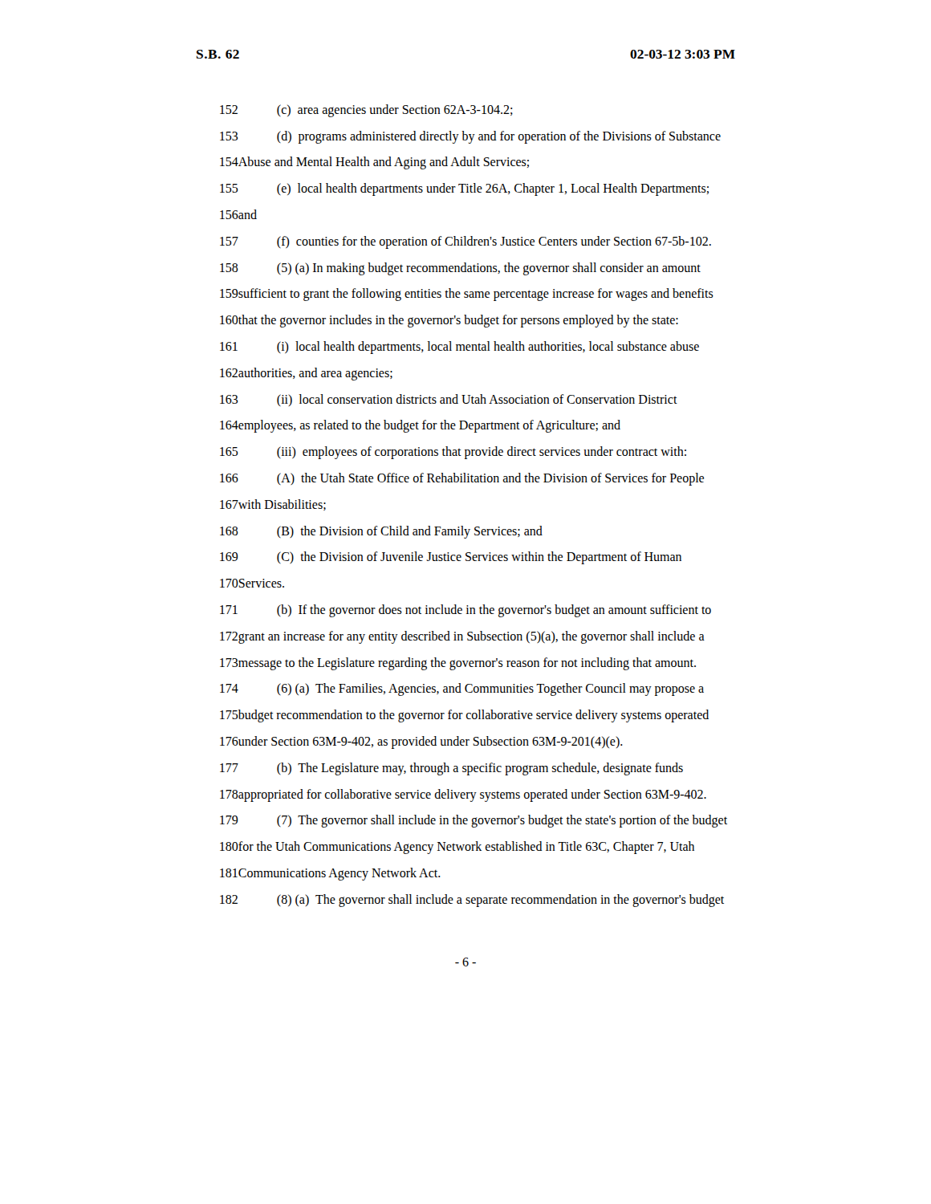S.B. 62 02-03-12 3:03 PM
| 152 | (c) area agencies under Section 62A-3-104.2; |
| 153 | (d) programs administered directly by and for operation of the Divisions of Substance |
| 154 | Abuse and Mental Health and Aging and Adult Services; |
| 155 | (e) local health departments under Title 26A, Chapter 1, Local Health Departments; |
| 156 | and |
| 157 | (f) counties for the operation of Children's Justice Centers under Section 67-5b-102. |
| 158 | (5) (a) In making budget recommendations, the governor shall consider an amount |
| 159 | sufficient to grant the following entities the same percentage increase for wages and benefits |
| 160 | that the governor includes in the governor's budget for persons employed by the state: |
| 161 | (i) local health departments, local mental health authorities, local substance abuse |
| 162 | authorities, and area agencies; |
| 163 | (ii) local conservation districts and Utah Association of Conservation District |
| 164 | employees, as related to the budget for the Department of Agriculture; and |
| 165 | (iii) employees of corporations that provide direct services under contract with: |
| 166 | (A) the Utah State Office of Rehabilitation and the Division of Services for People |
| 167 | with Disabilities; |
| 168 | (B) the Division of Child and Family Services; and |
| 169 | (C) the Division of Juvenile Justice Services within the Department of Human |
| 170 | Services. |
| 171 | (b) If the governor does not include in the governor's budget an amount sufficient to |
| 172 | grant an increase for any entity described in Subsection (5)(a), the governor shall include a |
| 173 | message to the Legislature regarding the governor's reason for not including that amount. |
| 174 | (6) (a) The Families, Agencies, and Communities Together Council may propose a |
| 175 | budget recommendation to the governor for collaborative service delivery systems operated |
| 176 | under Section 63M-9-402, as provided under Subsection 63M-9-201(4)(e). |
| 177 | (b) The Legislature may, through a specific program schedule, designate funds |
| 178 | appropriated for collaborative service delivery systems operated under Section 63M-9-402. |
| 179 | (7) The governor shall include in the governor's budget the state's portion of the budget |
| 180 | for the Utah Communications Agency Network established in Title 63C, Chapter 7, Utah |
| 181 | Communications Agency Network Act. |
| 182 | (8) (a) The governor shall include a separate recommendation in the governor's budget |
- 6 -